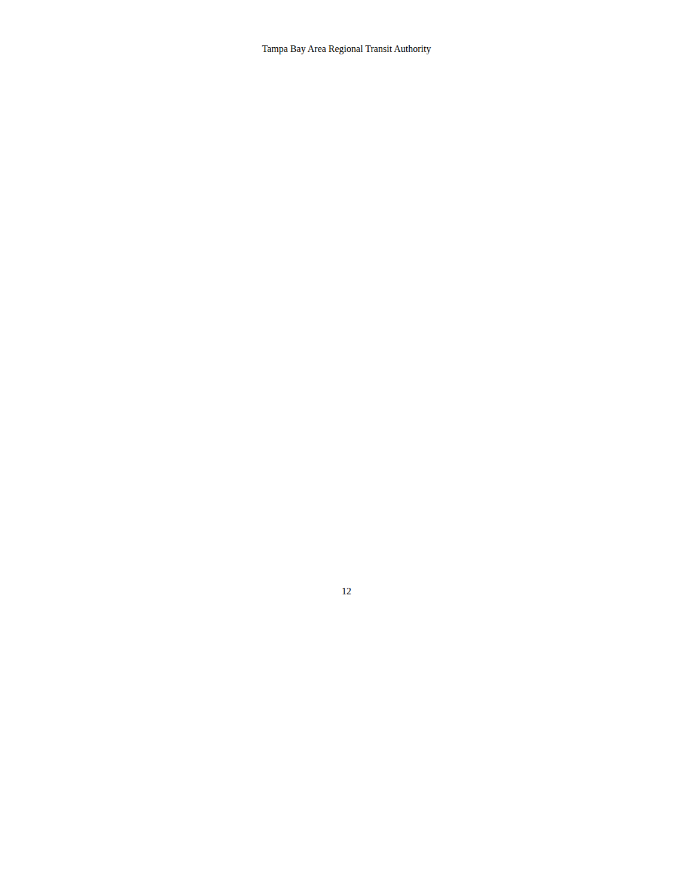Tampa Bay Area Regional Transit Authority
12